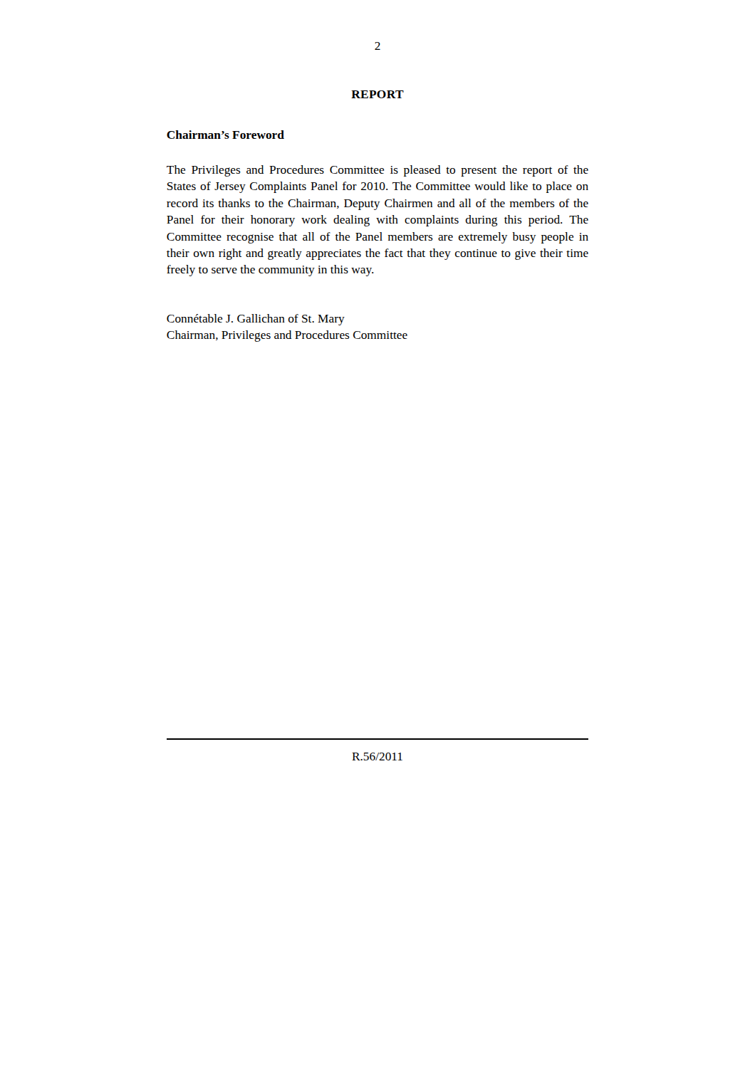2
REPORT
Chairman’s Foreword
The Privileges and Procedures Committee is pleased to present the report of the States of Jersey Complaints Panel for 2010. The Committee would like to place on record its thanks to the Chairman, Deputy Chairmen and all of the members of the Panel for their honorary work dealing with complaints during this period. The Committee recognise that all of the Panel members are extremely busy people in their own right and greatly appreciates the fact that they continue to give their time freely to serve the community in this way.
Connétable J. Gallichan of St. Mary
Chairman, Privileges and Procedures Committee
R.56/2011